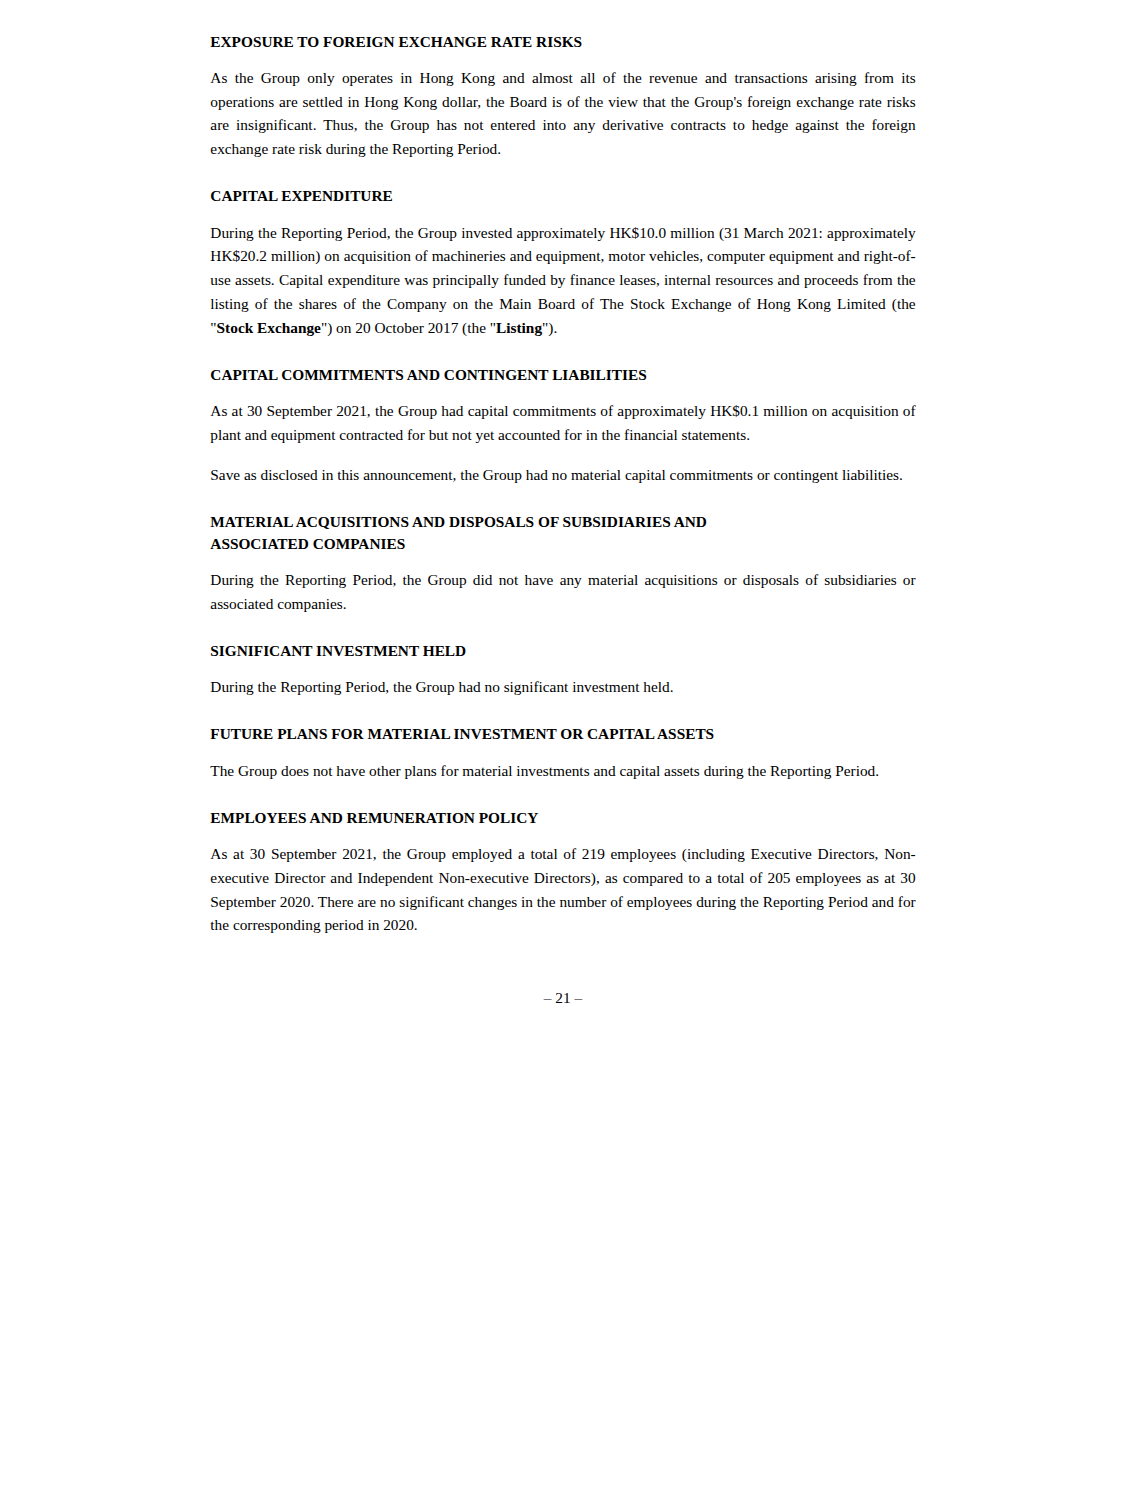EXPOSURE TO FOREIGN EXCHANGE RATE RISKS
As the Group only operates in Hong Kong and almost all of the revenue and transactions arising from its operations are settled in Hong Kong dollar, the Board is of the view that the Group's foreign exchange rate risks are insignificant. Thus, the Group has not entered into any derivative contracts to hedge against the foreign exchange rate risk during the Reporting Period.
CAPITAL EXPENDITURE
During the Reporting Period, the Group invested approximately HK$10.0 million (31 March 2021: approximately HK$20.2 million) on acquisition of machineries and equipment, motor vehicles, computer equipment and right-of-use assets. Capital expenditure was principally funded by finance leases, internal resources and proceeds from the listing of the shares of the Company on the Main Board of The Stock Exchange of Hong Kong Limited (the "Stock Exchange") on 20 October 2017 (the "Listing").
CAPITAL COMMITMENTS AND CONTINGENT LIABILITIES
As at 30 September 2021, the Group had capital commitments of approximately HK$0.1 million on acquisition of plant and equipment contracted for but not yet accounted for in the financial statements.
Save as disclosed in this announcement, the Group had no material capital commitments or contingent liabilities.
MATERIAL ACQUISITIONS AND DISPOSALS OF SUBSIDIARIES AND
ASSOCIATED COMPANIES
During the Reporting Period, the Group did not have any material acquisitions or disposals of subsidiaries or associated companies.
SIGNIFICANT INVESTMENT HELD
During the Reporting Period, the Group had no significant investment held.
FUTURE PLANS FOR MATERIAL INVESTMENT OR CAPITAL ASSETS
The Group does not have other plans for material investments and capital assets during the Reporting Period.
EMPLOYEES AND REMUNERATION POLICY
As at 30 September 2021, the Group employed a total of 219 employees (including Executive Directors, Non-executive Director and Independent Non-executive Directors), as compared to a total of 205 employees as at 30 September 2020. There are no significant changes in the number of employees during the Reporting Period and for the corresponding period in 2020.
– 21 –